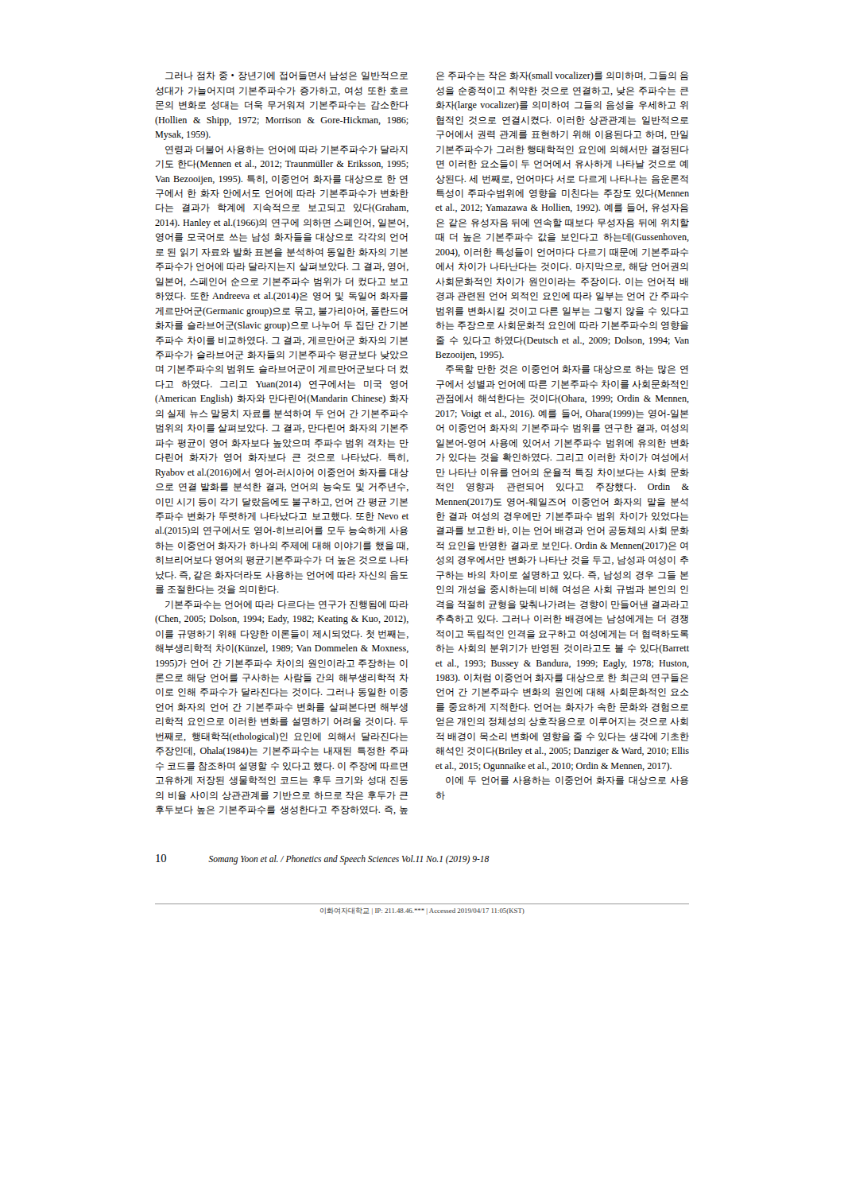그러나 점차 중 • 장년기에 접어들면서 남성은 일반적으로 성대가 가늘어지며 기본주파수가 증가하고, 여성 또한 호르몬의 변화로 성대는 더욱 무거워져 기본주파수는 감소한다(Hollien & Shipp, 1972; Morrison & Gore-Hickman, 1986; Mysak, 1959).
연령과 더불어 사용하는 언어에 따라 기본주파수가 달라지기도 한다(Mennen et al., 2012; Traunmüller & Eriksson, 1995; Van Bezooijen, 1995). 특히, 이중언어 화자를 대상으로 한 연구에서 한 화자 안에서도 언어에 따라 기본주파수가 변화한다는 결과가 학계에 지속적으로 보고되고 있다(Graham, 2014). Hanley et al.(1966)의 연구에 의하면 스페인어, 일본어, 영어를 모국어로 쓰는 남성 화자들을 대상으로 각각의 언어로 된 읽기 자료와 발화 표본을 분석하여 동일한 화자의 기본주파수가 언어에 따라 달라지는지 살펴보았다. 그 결과, 영어, 일본어, 스페인어 순으로 기본주파수 범위가 더 컸다고 보고하였다. 또한 Andreeva et al.(2014)은 영어 및 독일어 화자를 게르만어군(Germanic group)으로 묶고, 불가리아어, 폴란드어 화자를 슬라브어군(Slavic group)으로 나누어 두 집단 간 기본주파수 차이를 비교하였다. 그 결과, 게르만어군 화자의 기본주파수가 슬라브어군 화자들의 기본주파수 평균보다 낮았으며 기본주파수의 범위도 슬라브어군이 게르만어군보다 더 컸다고 하였다. 그리고 Yuan(2014) 연구에서는 미국 영어(American English) 화자와 만다린어(Mandarin Chinese) 화자의 실제 뉴스 말뭉치 자료를 분석하여 두 언어 간 기본주파수 범위의 차이를 살펴보았다. 그 결과, 만다린어 화자의 기본주파수 평균이 영어 화자보다 높았으며 주파수 범위 격차는 만다린어 화자가 영어 화자보다 큰 것으로 나타났다. 특히, Ryabov et al.(2016)에서 영어-러시아어 이중언어 화자를 대상으로 연결 발화를 분석한 결과, 언어의 능숙도 및 거주년수, 이민 시기 등이 각기 달랐음에도 불구하고, 언어 간 평균 기본주파수 변화가 뚜렷하게 나타났다고 보고했다. 또한 Nevo et al.(2015)의 연구에서도 영어-히브리어를 모두 능숙하게 사용하는 이중언어 화자가 하나의 주제에 대해 이야기를 했을 때, 히브리어보다 영어의 평균기본주파수가 더 높은 것으로 나타났다. 즉, 같은 화자더라도 사용하는 언어에 따라 자신의 음도를 조절한다는 것을 의미한다.
기본주파수는 언어에 따라 다르다는 연구가 진행됨에 따라(Chen, 2005; Dolson, 1994; Eady, 1982; Keating & Kuo, 2012), 이를 규명하기 위해 다양한 이론들이 제시되었다. 첫 번째는, 해부생리학적 차이(Künzel, 1989; Van Dommelen & Moxness, 1995)가 언어 간 기본주파수 차이의 원인이라고 주장하는 이론으로 해당 언어를 구사하는 사람들 간의 해부생리학적 차이로 인해 주파수가 달라진다는 것이다. 그러나 동일한 이중언어 화자의 언어 간 기본주파수 변화를 살펴본다면 해부생리학적 요인으로 이러한 변화를 설명하기 어려울 것이다. 두 번째로, 행태학적(ethological)인 요인에 의해서 달라진다는 주장인데, Ohala(1984)는 기본주파수는 내재된 특정한 주파수 코드를 참조하며 설명할 수 있다고 했다. 이 주장에 따르면 고유하게 저장된 생물학적인 코드는 후두 크기와 성대 진동의 비율 사이의 상관관계를 기반으로 하므로 작은 후두가 큰 후두보다 높은 기본주파수를 생성한다고 주장하였다. 즉, 높은 주파수는 작은 화자(small vocalizer)를 의미하며, 그들의 음성을 순종적이고 취약한 것으로 연결하고, 낮은 주파수는 큰 화자(large vocalizer)를 의미하여 그들의 음성을 우세하고 위협적인 것으로 연결시켰다. 이러한 상관관계는 일반적으로 구어에서 권력 관계를 표현하기 위해 이용된다고 하며, 만일 기본주파수가 그러한 행태학적인 요인에 의해서만 결정된다면 이러한 요소들이 두 언어에서 유사하게 나타날 것으로 예상된다. 세 번째로, 언어마다 서로 다르게 나타나는 음운론적 특성이 주파수범위에 영향을 미친다는 주장도 있다(Mennen et al., 2012; Yamazawa & Hollien, 1992). 예를 들어, 유성자음은 같은 유성자음 뒤에 연속할 때보다 무성자음 뒤에 위치할 때 더 높은 기본주파수 값을 보인다고 하는데(Gussenhoven, 2004), 이러한 특성들이 언어마다 다르기 때문에 기본주파수에서 차이가 나타난다는 것이다. 마지막으로, 해당 언어권의 사회문화적인 차이가 원인이라는 주장이다. 이는 언어적 배경과 관련된 언어 외적인 요인에 따라 일부는 언어 간 주파수 범위를 변화시킬 것이고 다른 일부는 그렇지 않을 수 있다고 하는 주장으로 사회문화적 요인에 따라 기본주파수의 영향을 줄 수 있다고 하였다(Deutsch et al., 2009; Dolson, 1994; Van Bezooijen, 1995).
주목할 만한 것은 이중언어 화자를 대상으로 하는 많은 연구에서 성별과 언어에 따른 기본주파수 차이를 사회문화적인 관점에서 해석한다는 것이다(Ohara, 1999; Ordin & Mennen, 2017; Voigt et al., 2016). 예를 들어, Ohara(1999)는 영어-일본어 이중언어 화자의 기본주파수 범위를 연구한 결과, 여성의 일본어-영어 사용에 있어서 기본주파수 범위에 유의한 변화가 있다는 것을 확인하였다. 그리고 이러한 차이가 여성에서만 나타난 이유를 언어의 운율적 특징 차이보다는 사회 문화적인 영향과 관련되어 있다고 주장했다. Ordin & Mennen(2017)도 영어-웨일즈어 이중언어 화자의 말을 분석한 결과 여성의 경우에만 기본주파수 범위 차이가 있었다는 결과를 보고한 바, 이는 언어 배경과 언어 공동체의 사회 문화적 요인을 반영한 결과로 보인다. Ordin & Mennen(2017)은 여성의 경우에서만 변화가 나타난 것을 두고, 남성과 여성이 추구하는 바의 차이로 설명하고 있다. 즉, 남성의 경우 그들 본인의 개성을 중시하는데 비해 여성은 사회 규범과 본인의 인격을 적절히 균형을 맞춰나가려는 경향이 만들어낸 결과라고 추측하고 있다. 그러나 이러한 배경에는 남성에게는 더 경쟁적이고 독립적인 인격을 요구하고 여성에게는 더 협력하도록 하는 사회의 분위기가 반영된 것이라고도 볼 수 있다(Barrett et al., 1993; Bussey & Bandura, 1999; Eagly, 1978; Huston, 1983). 이처럼 이중언어 화자를 대상으로 한 최근의 연구들은 언어 간 기본주파수 변화의 원인에 대해 사회문화적인 요소를 중요하게 지적한다. 언어는 화자가 속한 문화와 경험으로 얻은 개인의 정체성의 상호작용으로 이루어지는 것으로 사회적 배경이 목소리 변화에 영향을 줄 수 있다는 생각에 기초한 해석인 것이다(Briley et al., 2005; Danziger & Ward, 2010; Ellis et al., 2015; Ogunnaike et al., 2010; Ordin & Mennen, 2017).
이에 두 언어를 사용하는 이중언어 화자를 대상으로 사용하
10
Somang Yoon et al. / Phonetics and Speech Sciences Vol.11 No.1 (2019) 9-18
이화여자대학교 | IP: 211.48.46.*** | Accessed 2019/04/17 11:05(KST)